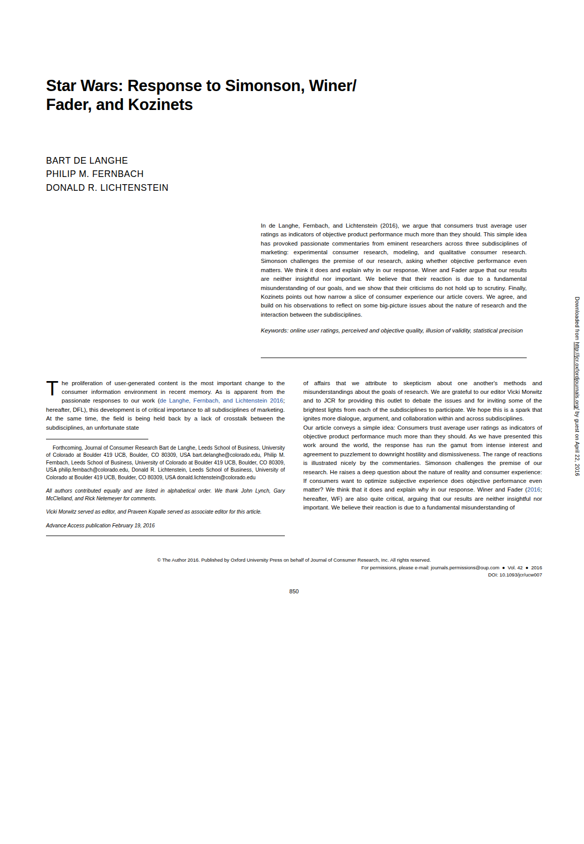Downloaded from http://jcr.oxfordjournals.org/ by guest on April 22, 2016
Star Wars: Response to Simonson, Winer/
Fader, and Kozinets
BART DE LANGHE
PHILIP M. FERNBACH
DONALD R. LICHTENSTEIN
In de Langhe, Fernbach, and Lichtenstein (2016), we argue that consumers trust average user ratings as indicators of objective product performance much more than they should. This simple idea has provoked passionate commentaries from eminent researchers across three subdisciplines of marketing: experimental consumer research, modeling, and qualitative consumer research. Simonson challenges the premise of our research, asking whether objective performance even matters. We think it does and explain why in our response. Winer and Fader argue that our results are neither insightful nor important. We believe that their reaction is due to a fundamental misunderstanding of our goals, and we show that their criticisms do not hold up to scrutiny. Finally, Kozinets points out how narrow a slice of consumer experience our article covers. We agree, and build on his observations to reflect on some big-picture issues about the nature of research and the interaction between the subdisciplines.
Keywords: online user ratings, perceived and objective quality, illusion of validity, statistical precision
The proliferation of user-generated content is the most important change to the consumer information environment in recent memory. As is apparent from the passionate responses to our work (de Langhe, Fernbach, and Lichtenstein 2016; hereafter, DFL), this development is of critical importance to all subdisciplines of marketing. At the same time, the field is being held back by a lack of crosstalk between the subdisciplines, an unfortunate state
Forthcoming, Journal of Consumer Research Bart de Langhe, Leeds School of Business, University of Colorado at Boulder 419 UCB, Boulder, CO 80309, USA bart.delanghe@colorado.edu, Philip M. Fernbach, Leeds School of Business, University of Colorado at Boulder 419 UCB, Boulder, CO 80309, USA philip.fernbach@colorado.edu, Donald R. Lichtenstein, Leeds School of Business, University of Colorado at Boulder 419 UCB, Boulder, CO 80309, USA donald.lichtenstein@colorado.edu
All authors contributed equally and are listed in alphabetical order. We thank John Lynch, Gary McClelland, and Rick Netemeyer for comments.
Vicki Morwitz served as editor, and Praveen Kopalle served as associate editor for this article.
Advance Access publication February 19, 2016
of affairs that we attribute to skepticism about one another's methods and misunderstandings about the goals of research. We are grateful to our editor Vicki Morwitz and to JCR for providing this outlet to debate the issues and for inviting some of the brightest lights from each of the subdisciplines to participate. We hope this is a spark that ignites more dialogue, argument, and collaboration within and across subdisciplines.
Our article conveys a simple idea: Consumers trust average user ratings as indicators of objective product performance much more than they should. As we have presented this work around the world, the response has run the gamut from intense interest and agreement to puzzlement to downright hostility and dismissiveness. The range of reactions is illustrated nicely by the commentaries. Simonson challenges the premise of our research. He raises a deep question about the nature of reality and consumer experience: If consumers want to optimize subjective experience does objective performance even matter? We think that it does and explain why in our response. Winer and Fader (2016; hereafter, WF) are also quite critical, arguing that our results are neither insightful nor important. We believe their reaction is due to a fundamental misunderstanding of
© The Author 2016. Published by Oxford University Press on behalf of Journal of Consumer Research, Inc. All rights reserved.
For permissions, please e-mail: journals.permissions@oup.com ● Vol. 42 ● 2016
DOI: 10.1093/jcr/ucw007
850